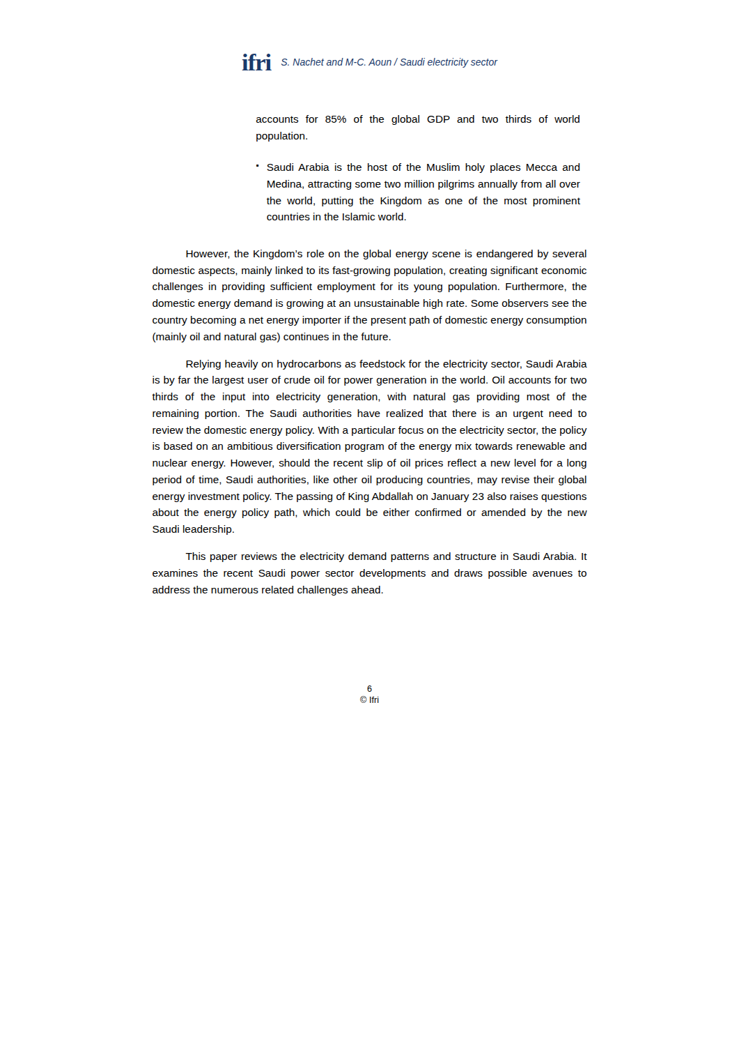ifri
S. Nachet and M-C. Aoun / Saudi electricity sector
accounts for 85% of the global GDP and two thirds of world population.
Saudi Arabia is the host of the Muslim holy places Mecca and Medina, attracting some two million pilgrims annually from all over the world, putting the Kingdom as one of the most prominent countries in the Islamic world.
However, the Kingdom’s role on the global energy scene is endangered by several domestic aspects, mainly linked to its fast-growing population, creating significant economic challenges in providing sufficient employment for its young population. Furthermore, the domestic energy demand is growing at an unsustainable high rate. Some observers see the country becoming a net energy importer if the present path of domestic energy consumption (mainly oil and natural gas) continues in the future.
Relying heavily on hydrocarbons as feedstock for the electricity sector, Saudi Arabia is by far the largest user of crude oil for power generation in the world. Oil accounts for two thirds of the input into electricity generation, with natural gas providing most of the remaining portion. The Saudi authorities have realized that there is an urgent need to review the domestic energy policy. With a particular focus on the electricity sector, the policy is based on an ambitious diversification program of the energy mix towards renewable and nuclear energy. However, should the recent slip of oil prices reflect a new level for a long period of time, Saudi authorities, like other oil producing countries, may revise their global energy investment policy. The passing of King Abdallah on January 23 also raises questions about the energy policy path, which could be either confirmed or amended by the new Saudi leadership.
This paper reviews the electricity demand patterns and structure in Saudi Arabia. It examines the recent Saudi power sector developments and draws possible avenues to address the numerous related challenges ahead.
6
© Ifri